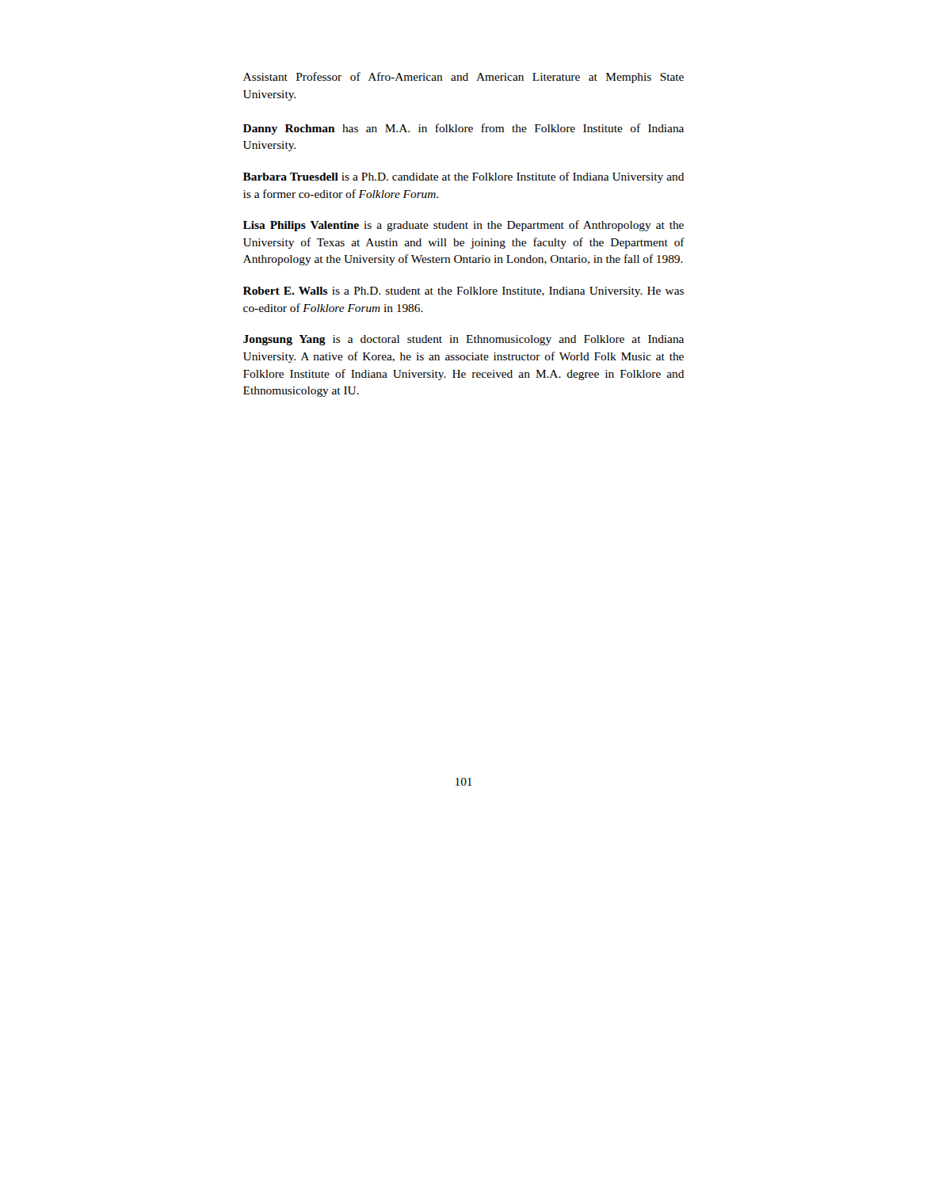Assistant Professor of Afro-American and American Literature at Memphis State University.
Danny Rochman has an M.A. in folklore from the Folklore Institute of Indiana University.
Barbara Truesdell is a Ph.D. candidate at the Folklore Institute of Indiana University and is a former co-editor of Folklore Forum.
Lisa Philips Valentine is a graduate student in the Department of Anthropology at the University of Texas at Austin and will be joining the faculty of the Department of Anthropology at the University of Western Ontario in London, Ontario, in the fall of 1989.
Robert E. Walls is a Ph.D. student at the Folklore Institute, Indiana University. He was co-editor of Folklore Forum in 1986.
Jongsung Yang is a doctoral student in Ethnomusicology and Folklore at Indiana University. A native of Korea, he is an associate instructor of World Folk Music at the Folklore Institute of Indiana University. He received an M.A. degree in Folklore and Ethnomusicology at IU.
101